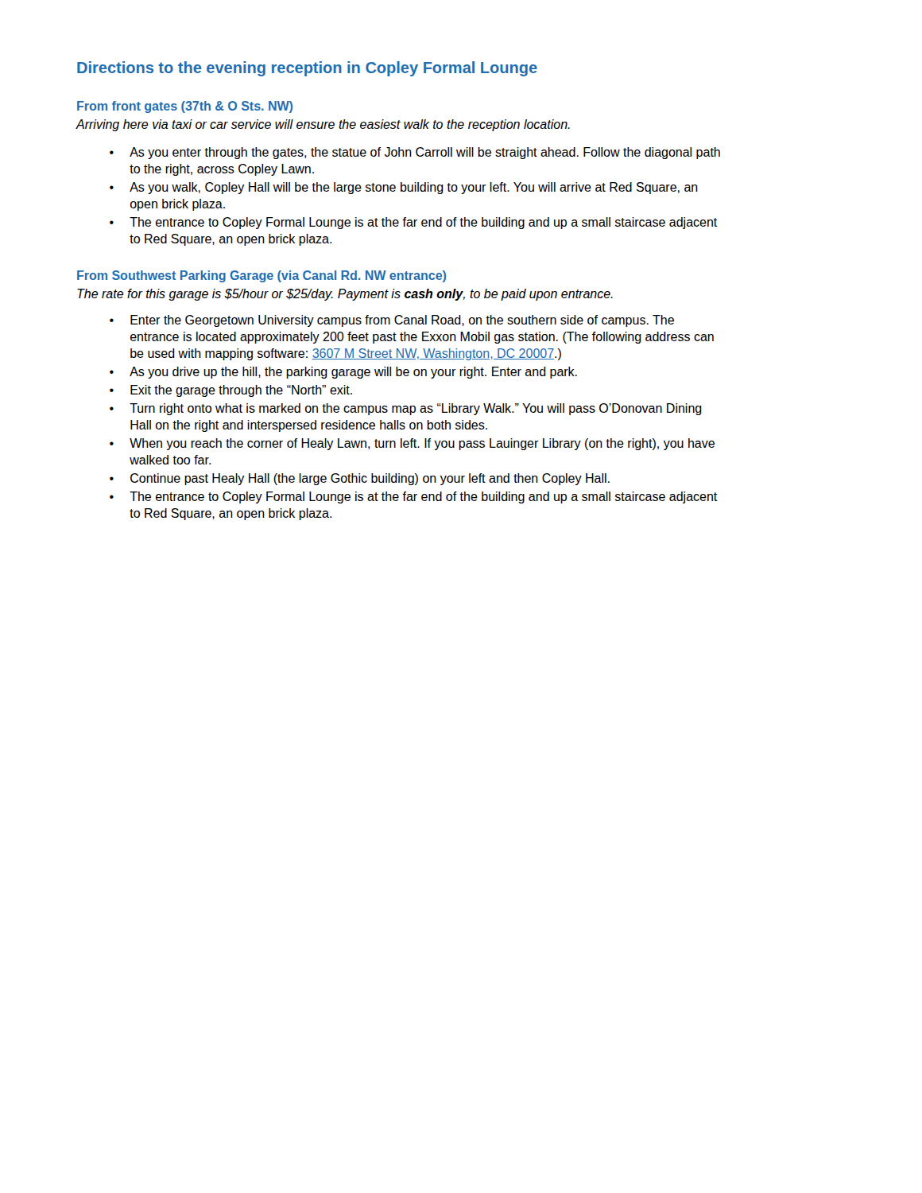Directions to the evening reception in Copley Formal Lounge
From front gates (37th & O Sts. NW)
Arriving here via taxi or car service will ensure the easiest walk to the reception location.
As you enter through the gates, the statue of John Carroll will be straight ahead. Follow the diagonal path to the right, across Copley Lawn.
As you walk, Copley Hall will be the large stone building to your left. You will arrive at Red Square, an open brick plaza.
The entrance to Copley Formal Lounge is at the far end of the building and up a small staircase adjacent to Red Square, an open brick plaza.
From Southwest Parking Garage (via Canal Rd. NW entrance)
The rate for this garage is $5/hour or $25/day. Payment is cash only, to be paid upon entrance.
Enter the Georgetown University campus from Canal Road, on the southern side of campus. The entrance is located approximately 200 feet past the Exxon Mobil gas station. (The following address can be used with mapping software: 3607 M Street NW, Washington, DC 20007.)
As you drive up the hill, the parking garage will be on your right. Enter and park.
Exit the garage through the “North” exit.
Turn right onto what is marked on the campus map as “Library Walk.” You will pass O’Donovan Dining Hall on the right and interspersed residence halls on both sides.
When you reach the corner of Healy Lawn, turn left. If you pass Lauinger Library (on the right), you have walked too far.
Continue past Healy Hall (the large Gothic building) on your left and then Copley Hall.
The entrance to Copley Formal Lounge is at the far end of the building and up a small staircase adjacent to Red Square, an open brick plaza.